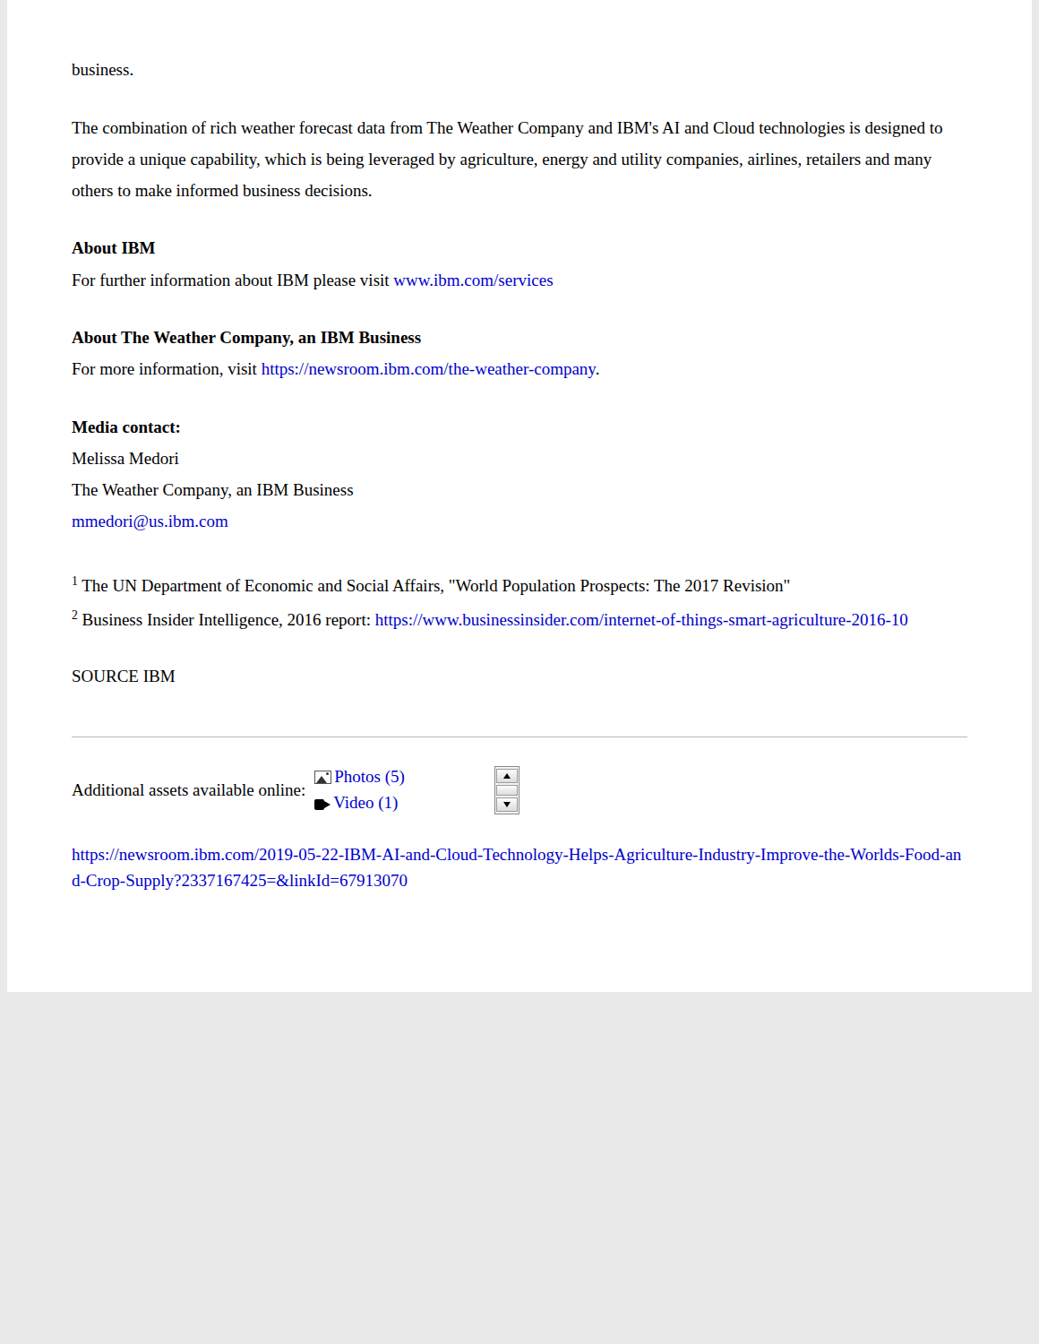business.
The combination of rich weather forecast data from The Weather Company and IBM's AI and Cloud technologies is designed to provide a unique capability, which is being leveraged by agriculture, energy and utility companies, airlines, retailers and many others to make informed business decisions.
About IBM
For further information about IBM please visit www.ibm.com/services
About The Weather Company, an IBM Business
For more information, visit https://newsroom.ibm.com/the-weather-company.
Media contact:
Melissa Medori
The Weather Company, an IBM Business
mmedori@us.ibm.com
1 The UN Department of Economic and Social Affairs, "World Population Prospects: The 2017 Revision"
2 Business Insider Intelligence, 2016 report: https://www.businessinsider.com/internet-of-things-smart-agriculture-2016-10
SOURCE IBM
Additional assets available online:
Photos (5)
Video (1)
https://newsroom.ibm.com/2019-05-22-IBM-AI-and-Cloud-Technology-Helps-Agriculture-Industry-Improve-the-Worlds-Food-and-Crop-Supply?2337167425=&linkId=67913070